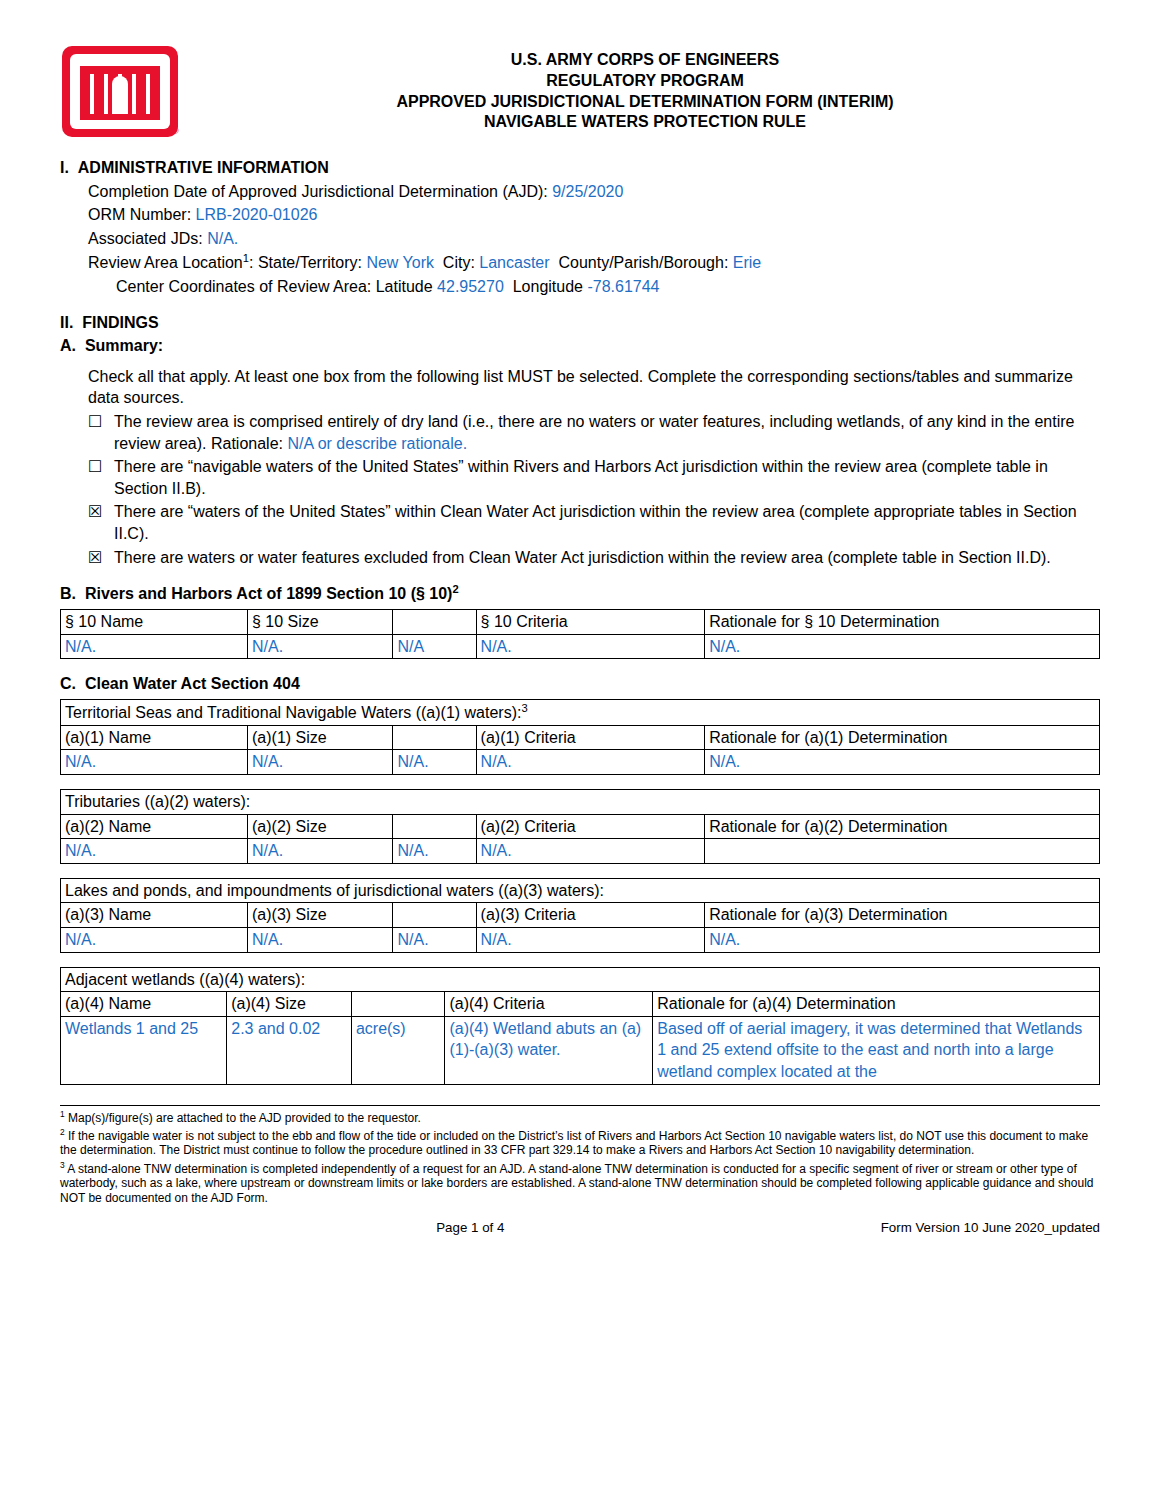®
U.S. ARMY CORPS OF ENGINEERS
REGULATORY PROGRAM
APPROVED JURISDICTIONAL DETERMINATION FORM (INTERIM)
NAVIGABLE WATERS PROTECTION RULE
I. ADMINISTRATIVE INFORMATION
Completion Date of Approved Jurisdictional Determination (AJD): 9/25/2020
ORM Number: LRB-2020-01026
Associated JDs: N/A.
Review Area Location1: State/Territory: New York City: Lancaster County/Parish/Borough: Erie
Center Coordinates of Review Area: Latitude 42.95270 Longitude -78.61744
II. FINDINGS
A. Summary:
A. Summary:
Check all that apply. At least one box from the following list MUST be selected. Complete the corresponding sections/tables and summarize data sources.
☐
The review area is comprised entirely of dry land (i.e., there are no waters or water features, including wetlands, of any kind in the entire review area). Rationale: N/A or describe rationale.
☐
There are “navigable waters of the United States” within Rivers and Harbors Act jurisdiction within the review area (complete table in Section II.B).
☒
There are “waters of the United States” within Clean Water Act jurisdiction within the review area (complete appropriate tables in Section II.C).
☒
There are waters or water features excluded from Clean Water Act jurisdiction within the review area (complete table in Section II.D).
B. Rivers and Harbors Act of 1899 Section 10 (§ 10)2
| § 10 Name | § 10 Size | | § 10 Criteria | Rationale for § 10 Determination |
| N/A. | N/A. | N/A | N/A. | N/A. |
C. Clean Water Act Section 404
| Territorial Seas and Traditional Navigable Waters ((a)(1) waters): 3 |
| (a)(1) Name | (a)(1) Size | | (a)(1) Criteria | Rationale for (a)(1) Determination |
| N/A. | N/A. | N/A. | N/A. | N/A. |
| Tributaries ((a)(2) waters): |
| (a)(2) Name | (a)(2) Size | | (a)(2) Criteria | Rationale for (a)(2) Determination |
| N/A. | N/A. | N/A. | N/A. | |
| Lakes and ponds, and impoundments of jurisdictional waters ((a)(3) waters): |
| (a)(3) Name | (a)(3) Size | | (a)(3) Criteria | Rationale for (a)(3) Determination |
| N/A. | N/A. | N/A. | N/A. | N/A. |
| Adjacent wetlands ((a)(4) waters): |
| (a)(4) Name | (a)(4) Size | | (a)(4) Criteria | Rationale for (a)(4) Determination |
| Wetlands 1 and 25 | 2.3 and 0.02 | acre(s) | (a)(4) Wetland abuts an (a)(1)-(a)(3) water. | Based off of aerial imagery, it was determined that Wetlands 1 and 25 extend offsite to the east and north into a large wetland complex located at the |
1 Map(s)/figure(s) are attached to the AJD provided to the requestor.
2 If the navigable water is not subject to the ebb and flow of the tide or included on the District’s list of Rivers and Harbors Act Section 10 navigable waters list, do NOT use this document to make the determination. The District must continue to follow the procedure outlined in 33 CFR part 329.14 to make a Rivers and Harbors Act Section 10 navigability determination.
3 A stand-alone TNW determination is completed independently of a request for an AJD. A stand-alone TNW determination is conducted for a specific segment of river or stream or other type of waterbody, such as a lake, where upstream or downstream limits or lake borders are established. A stand-alone TNW determination should be completed following applicable guidance and should NOT be documented on the AJD Form.
Page 1 of 4
Form Version 10 June 2020_updated